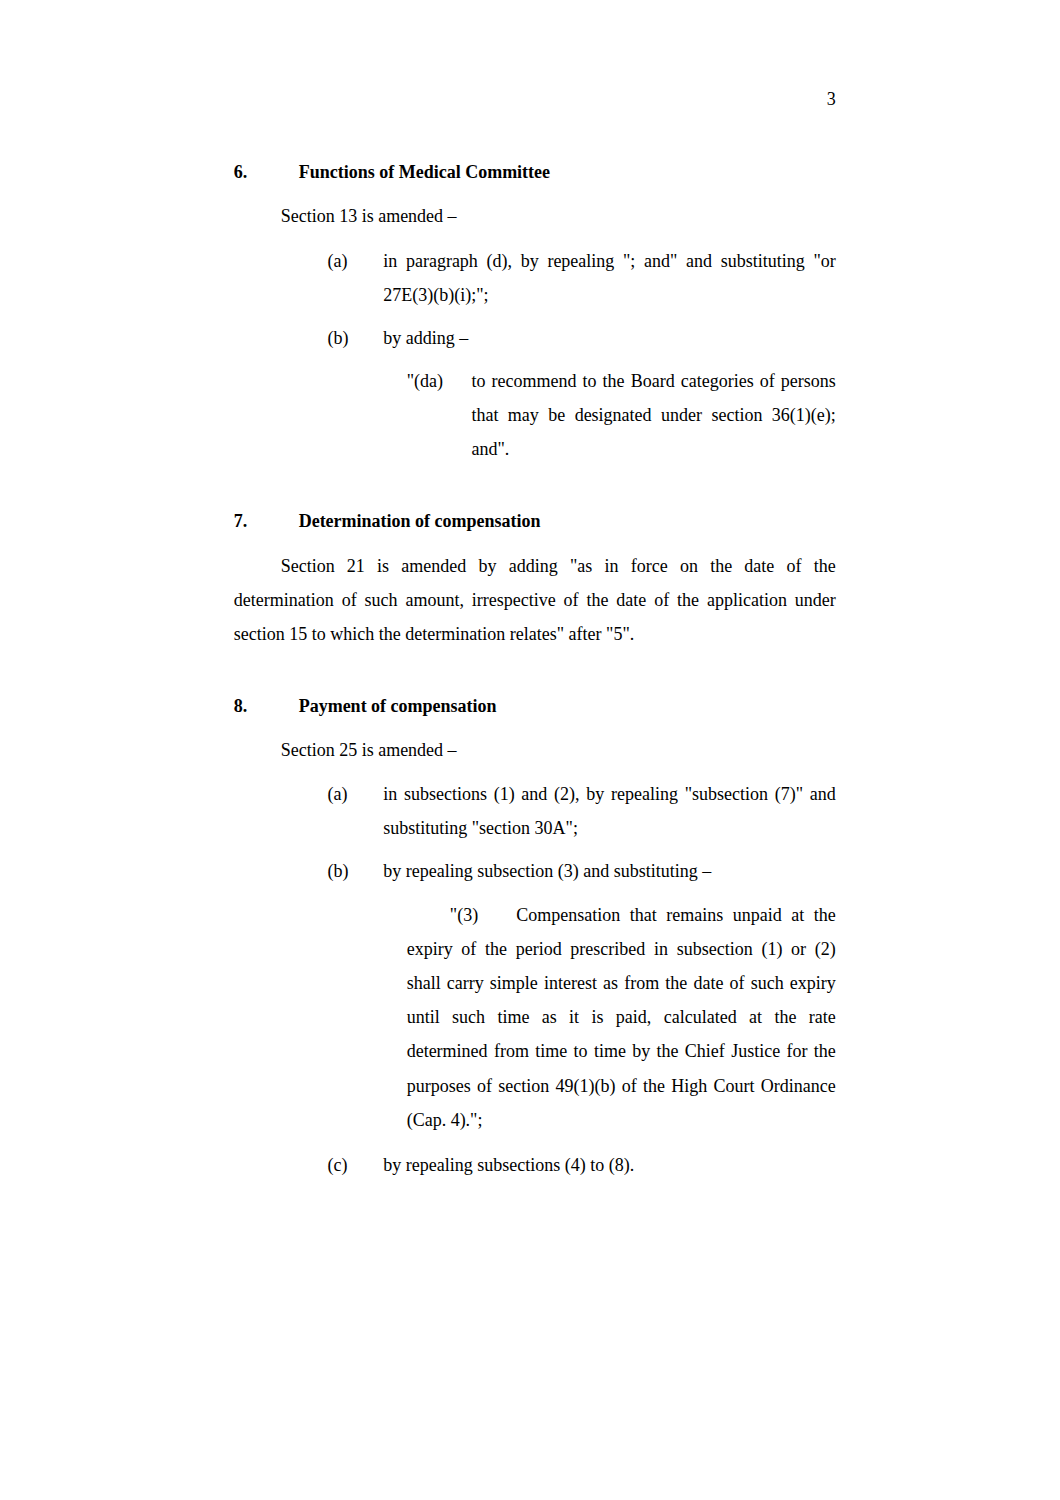3
6. Functions of Medical Committee
Section 13 is amended –
(a) in paragraph (d), by repealing "; and" and substituting "or 27E(3)(b)(i);";
(b) by adding –
"(da) to recommend to the Board categories of persons that may be designated under section 36(1)(e); and".
7. Determination of compensation
Section 21 is amended by adding "as in force on the date of the determination of such amount, irrespective of the date of the application under section 15 to which the determination relates" after "5".
8. Payment of compensation
Section 25 is amended –
(a) in subsections (1) and (2), by repealing "subsection (7)" and substituting "section 30A";
(b) by repealing subsection (3) and substituting –
"(3) Compensation that remains unpaid at the expiry of the period prescribed in subsection (1) or (2) shall carry simple interest as from the date of such expiry until such time as it is paid, calculated at the rate determined from time to time by the Chief Justice for the purposes of section 49(1)(b) of the High Court Ordinance (Cap. 4).";
(c) by repealing subsections (4) to (8).